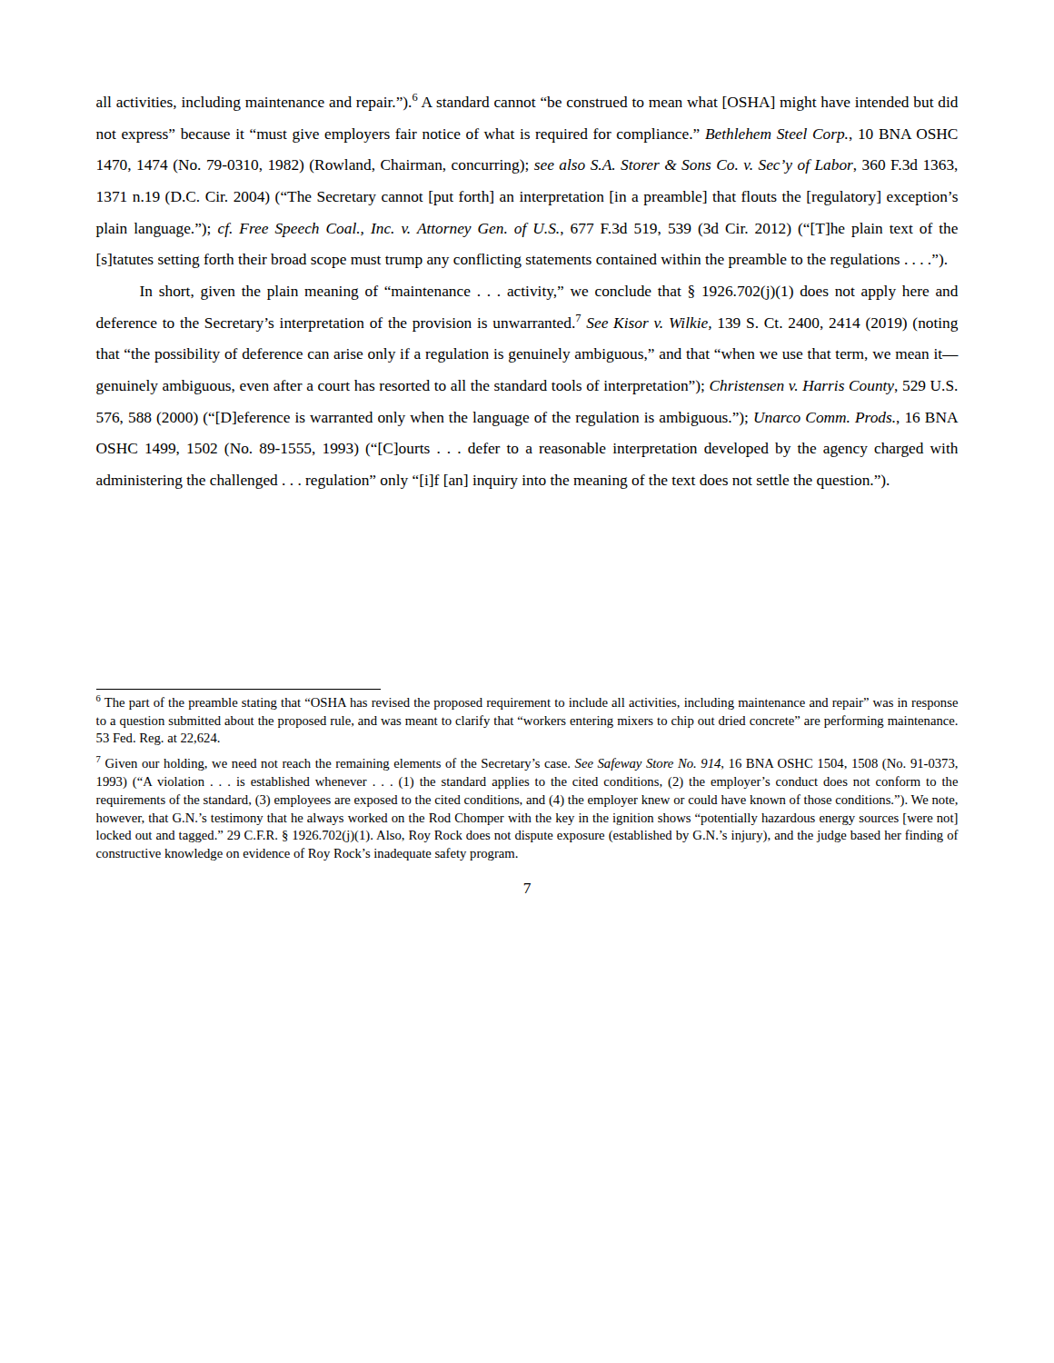all activities, including maintenance and repair.”).6 A standard cannot “be construed to mean what [OSHA] might have intended but did not express” because it “must give employers fair notice of what is required for compliance.” Bethlehem Steel Corp., 10 BNA OSHC 1470, 1474 (No. 79-0310, 1982) (Rowland, Chairman, concurring); see also S.A. Storer & Sons Co. v. Sec’y of Labor, 360 F.3d 1363, 1371 n.19 (D.C. Cir. 2004) (“The Secretary cannot [put forth] an interpretation [in a preamble] that flouts the [regulatory] exception’s plain language.”); cf. Free Speech Coal., Inc. v. Attorney Gen. of U.S., 677 F.3d 519, 539 (3d Cir. 2012) (“[T]he plain text of the [s]tatutes setting forth their broad scope must trump any conflicting statements contained within the preamble to the regulations . . . .”).
In short, given the plain meaning of “maintenance . . . activity,” we conclude that § 1926.702(j)(1) does not apply here and deference to the Secretary’s interpretation of the provision is unwarranted.7 See Kisor v. Wilkie, 139 S. Ct. 2400, 2414 (2019) (noting that “the possibility of deference can arise only if a regulation is genuinely ambiguous,” and that “when we use that term, we mean it—genuinely ambiguous, even after a court has resorted to all the standard tools of interpretation”); Christensen v. Harris County, 529 U.S. 576, 588 (2000) (“[D]eference is warranted only when the language of the regulation is ambiguous.”); Unarco Comm. Prods., 16 BNA OSHC 1499, 1502 (No. 89-1555, 1993) (“[C]ourts . . . defer to a reasonable interpretation developed by the agency charged with administering the challenged . . . regulation” only “[i]f [an] inquiry into the meaning of the text does not settle the question.”).
6 The part of the preamble stating that “OSHA has revised the proposed requirement to include all activities, including maintenance and repair” was in response to a question submitted about the proposed rule, and was meant to clarify that “workers entering mixers to chip out dried concrete” are performing maintenance. 53 Fed. Reg. at 22,624.
7 Given our holding, we need not reach the remaining elements of the Secretary’s case. See Safeway Store No. 914, 16 BNA OSHC 1504, 1508 (No. 91-0373, 1993) (“A violation . . . is established whenever . . . (1) the standard applies to the cited conditions, (2) the employer’s conduct does not conform to the requirements of the standard, (3) employees are exposed to the cited conditions, and (4) the employer knew or could have known of those conditions.”). We note, however, that G.N.’s testimony that he always worked on the Rod Chomper with the key in the ignition shows “potentially hazardous energy sources [were not] locked out and tagged.” 29 C.F.R. § 1926.702(j)(1). Also, Roy Rock does not dispute exposure (established by G.N.’s injury), and the judge based her finding of constructive knowledge on evidence of Roy Rock’s inadequate safety program.
7